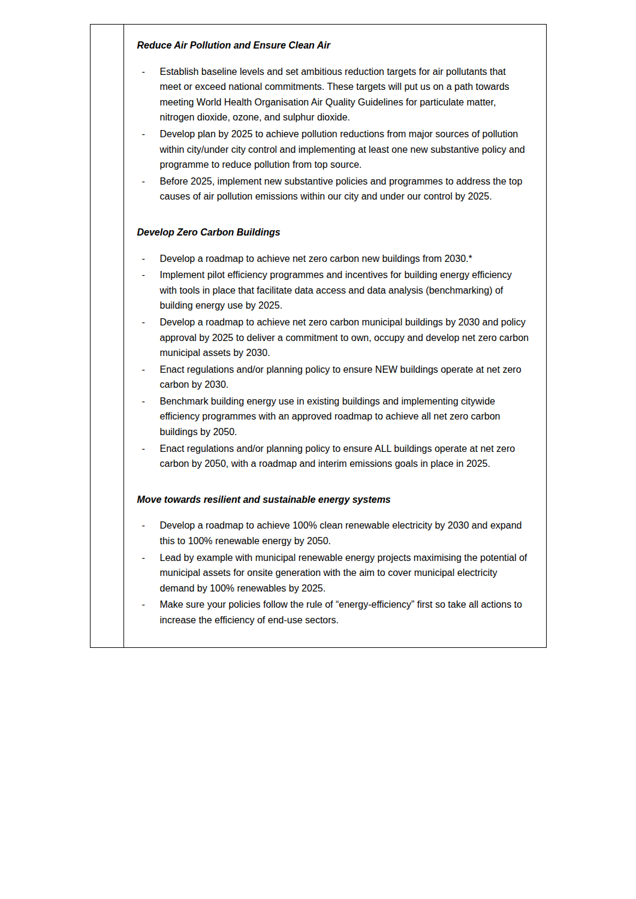Reduce Air Pollution and Ensure Clean Air
Establish baseline levels and set ambitious reduction targets for air pollutants that meet or exceed national commitments. These targets will put us on a path towards meeting World Health Organisation Air Quality Guidelines for particulate matter, nitrogen dioxide, ozone, and sulphur dioxide.
Develop plan by 2025 to achieve pollution reductions from major sources of pollution within city/under city control and implementing at least one new substantive policy and programme to reduce pollution from top source.
Before 2025, implement new substantive policies and programmes to address the top causes of air pollution emissions within our city and under our control by 2025.
Develop Zero Carbon Buildings
Develop a roadmap to achieve net zero carbon new buildings from 2030.*
Implement pilot efficiency programmes and incentives for building energy efficiency with tools in place that facilitate data access and data analysis (benchmarking) of building energy use by 2025.
Develop a roadmap to achieve net zero carbon municipal buildings by 2030 and policy approval by 2025 to deliver a commitment to own, occupy and develop net zero carbon municipal assets by 2030.
Enact regulations and/or planning policy to ensure NEW buildings operate at net zero carbon by 2030.
Benchmark building energy use in existing buildings and implementing citywide efficiency programmes with an approved roadmap to achieve all net zero carbon buildings by 2050.
Enact regulations and/or planning policy to ensure ALL buildings operate at net zero carbon by 2050, with a roadmap and interim emissions goals in place in 2025.
Move towards resilient and sustainable energy systems
Develop a roadmap to achieve 100% clean renewable electricity by 2030 and expand this to 100% renewable energy by 2050.
Lead by example with municipal renewable energy projects maximising the potential of municipal assets for onsite generation with the aim to cover municipal electricity demand by 100% renewables by 2025.
Make sure your policies follow the rule of “energy-efficiency” first so take all actions to increase the efficiency of end-use sectors.